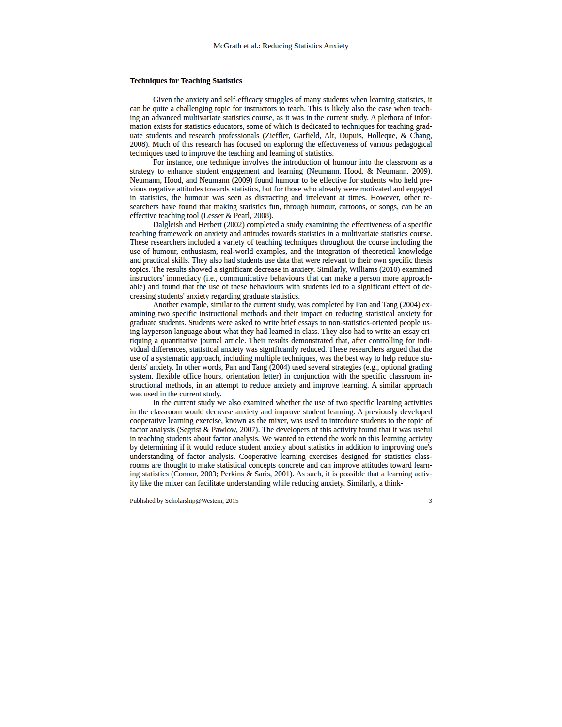McGrath et al.: Reducing Statistics Anxiety
Techniques for Teaching Statistics
Given the anxiety and self-efficacy struggles of many students when learning statistics, it can be quite a challenging topic for instructors to teach. This is likely also the case when teaching an advanced multivariate statistics course, as it was in the current study. A plethora of information exists for statistics educators, some of which is dedicated to techniques for teaching graduate students and research professionals (Zieffler, Garfield, Alt, Dupuis, Holleque, & Chang, 2008). Much of this research has focused on exploring the effectiveness of various pedagogical techniques used to improve the teaching and learning of statistics.
For instance, one technique involves the introduction of humour into the classroom as a strategy to enhance student engagement and learning (Neumann, Hood, & Neumann, 2009). Neumann, Hood, and Neumann (2009) found humour to be effective for students who held previous negative attitudes towards statistics, but for those who already were motivated and engaged in statistics, the humour was seen as distracting and irrelevant at times. However, other researchers have found that making statistics fun, through humour, cartoons, or songs, can be an effective teaching tool (Lesser & Pearl, 2008).
Dalgleish and Herbert (2002) completed a study examining the effectiveness of a specific teaching framework on anxiety and attitudes towards statistics in a multivariate statistics course. These researchers included a variety of teaching techniques throughout the course including the use of humour, enthusiasm, real-world examples, and the integration of theoretical knowledge and practical skills. They also had students use data that were relevant to their own specific thesis topics. The results showed a significant decrease in anxiety. Similarly, Williams (2010) examined instructors' immediacy (i.e., communicative behaviours that can make a person more approachable) and found that the use of these behaviours with students led to a significant effect of decreasing students' anxiety regarding graduate statistics.
Another example, similar to the current study, was completed by Pan and Tang (2004) examining two specific instructional methods and their impact on reducing statistical anxiety for graduate students. Students were asked to write brief essays to non-statistics-oriented people using layperson language about what they had learned in class. They also had to write an essay critiquing a quantitative journal article. Their results demonstrated that, after controlling for individual differences, statistical anxiety was significantly reduced. These researchers argued that the use of a systematic approach, including multiple techniques, was the best way to help reduce students' anxiety. In other words, Pan and Tang (2004) used several strategies (e.g., optional grading system, flexible office hours, orientation letter) in conjunction with the specific classroom instructional methods, in an attempt to reduce anxiety and improve learning. A similar approach was used in the current study.
In the current study we also examined whether the use of two specific learning activities in the classroom would decrease anxiety and improve student learning. A previously developed cooperative learning exercise, known as the mixer, was used to introduce students to the topic of factor analysis (Segrist & Pawlow, 2007). The developers of this activity found that it was useful in teaching students about factor analysis. We wanted to extend the work on this learning activity by determining if it would reduce student anxiety about statistics in addition to improving one's understanding of factor analysis. Cooperative learning exercises designed for statistics classrooms are thought to make statistical concepts concrete and can improve attitudes toward learning statistics (Connor, 2003; Perkins & Saris, 2001). As such, it is possible that a learning activity like the mixer can facilitate understanding while reducing anxiety. Similarly, a think-
Published by Scholarship@Western, 2015
3